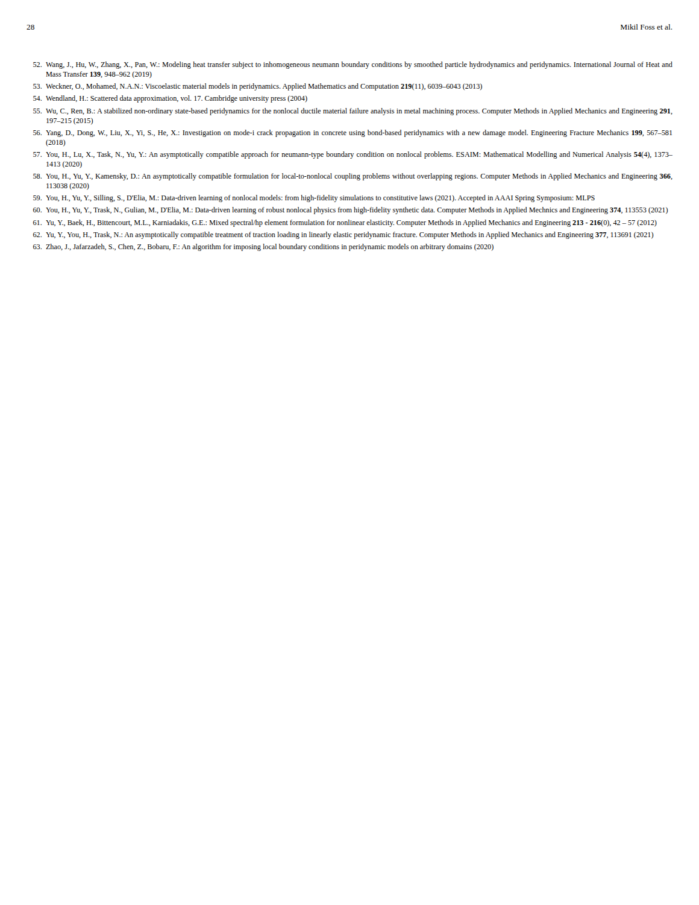28 Mikil Foss et al.
Wang, J., Hu, W., Zhang, X., Pan, W.: Modeling heat transfer subject to inhomogeneous neumann boundary conditions by smoothed particle hydrodynamics and peridynamics. International Journal of Heat and Mass Transfer 139, 948–962 (2019)
Weckner, O., Mohamed, N.A.N.: Viscoelastic material models in peridynamics. Applied Mathematics and Computation 219(11), 6039–6043 (2013)
Wendland, H.: Scattered data approximation, vol. 17. Cambridge university press (2004)
Wu, C., Ren, B.: A stabilized non-ordinary state-based peridynamics for the nonlocal ductile material failure analysis in metal machining process. Computer Methods in Applied Mechanics and Engineering 291, 197–215 (2015)
Yang, D., Dong, W., Liu, X., Yi, S., He, X.: Investigation on mode-i crack propagation in concrete using bond-based peridynamics with a new damage model. Engineering Fracture Mechanics 199, 567–581 (2018)
You, H., Lu, X., Task, N., Yu, Y.: An asymptotically compatible approach for neumann-type boundary condition on nonlocal problems. ESAIM: Mathematical Modelling and Numerical Analysis 54(4), 1373–1413 (2020)
You, H., Yu, Y., Kamensky, D.: An asymptotically compatible formulation for local-to-nonlocal coupling problems without overlapping regions. Computer Methods in Applied Mechanics and Engineering 366, 113038 (2020)
You, H., Yu, Y., Silling, S., D'Elia, M.: Data-driven learning of nonlocal models: from high-fidelity simulations to constitutive laws (2021). Accepted in AAAI Spring Symposium: MLPS
You, H., Yu, Y., Trask, N., Gulian, M., D'Elia, M.: Data-driven learning of robust nonlocal physics from high-fidelity synthetic data. Computer Methods in Applied Mechnics and Engineering 374, 113553 (2021)
Yu, Y., Baek, H., Bittencourt, M.L., Karniadakis, G.E.: Mixed spectral/hp element formulation for nonlinear elasticity. Computer Methods in Applied Mechanics and Engineering 213 - 216(0), 42 – 57 (2012)
Yu, Y., You, H., Trask, N.: An asymptotically compatible treatment of traction loading in linearly elastic peridynamic fracture. Computer Methods in Applied Mechanics and Engineering 377, 113691 (2021)
Zhao, J., Jafarzadeh, S., Chen, Z., Bobaru, F.: An algorithm for imposing local boundary conditions in peridynamic models on arbitrary domains (2020)